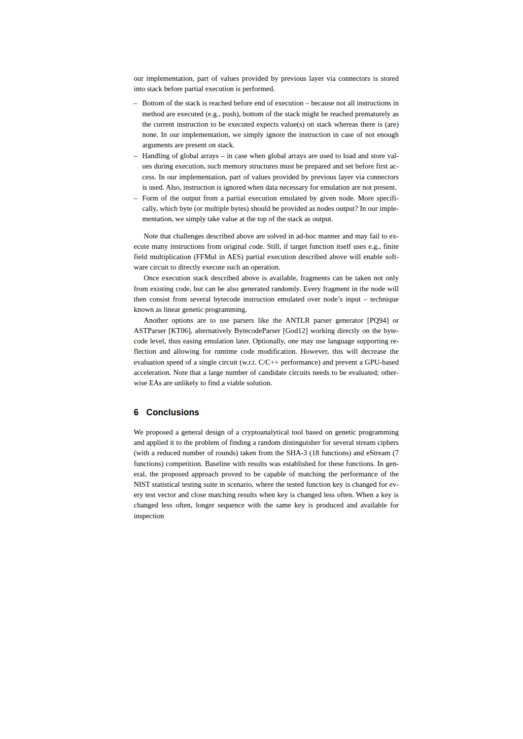our implementation, part of values provided by previous layer via connectors is stored into stack before partial execution is performed.
Bottom of the stack is reached before end of execution – because not all instructions in method are executed (e.g., push), bottom of the stack might be reached prematurely as the current instruction to be executed expects value(s) on stack whereas there is (are) none. In our implementation, we simply ignore the instruction in case of not enough arguments are present on stack.
Handling of global arrays – in case when global arrays are used to load and store values during execution, such memory structures must be prepared and set before first access. In our implementation, part of values provided by previous layer via connectors is used. Also, instruction is ignored when data necessary for emulation are not present.
Form of the output from a partial execution emulated by given node. More specifically, which byte (or multiple bytes) should be provided as nodes output? In our implementation, we simply take value at the top of the stack as output.
Note that challenges described above are solved in ad-hoc manner and may fail to execute many instructions from original code. Still, if target function itself uses e.g., finite field multiplication (FFMul in AES) partial execution described above will enable software circuit to directly execute such an operation.
Once execution stack described above is available, fragments can be taken not only from existing code, but can be also generated randomly. Every fragment in the node will then consist from several bytecode instruction emulated over node’s input – technique known as linear genetic programming.
Another options are to use parsers like the ANTLR parser generator [PQ94] or ASTParser [KT06], alternatively BytecodeParser [God12] working directly on the bytecode level, thus easing emulation later. Optionally, one may use language supporting reflection and allowing for runtime code modification. However, this will decrease the evaluation speed of a single circuit (w.r.t. C/C++ performance) and prevent a GPU-based acceleration. Note that a large number of candidate circuits needs to be evaluated; otherwise EAs are unlikely to find a viable solution.
6 Conclusions
We proposed a general design of a cryptoanalytical tool based on genetic programming and applied it to the problem of finding a random distinguisher for several stream ciphers (with a reduced number of rounds) taken from the SHA-3 (18 functions) and eStream (7 functions) competition. Baseline with results was established for these functions. In general, the proposed approach proved to be capable of matching the performance of the NIST statistical testing suite in scenario, where the tested function key is changed for every test vector and close matching results when key is changed less often. When a key is changed less often, longer sequence with the same key is produced and available for inspection